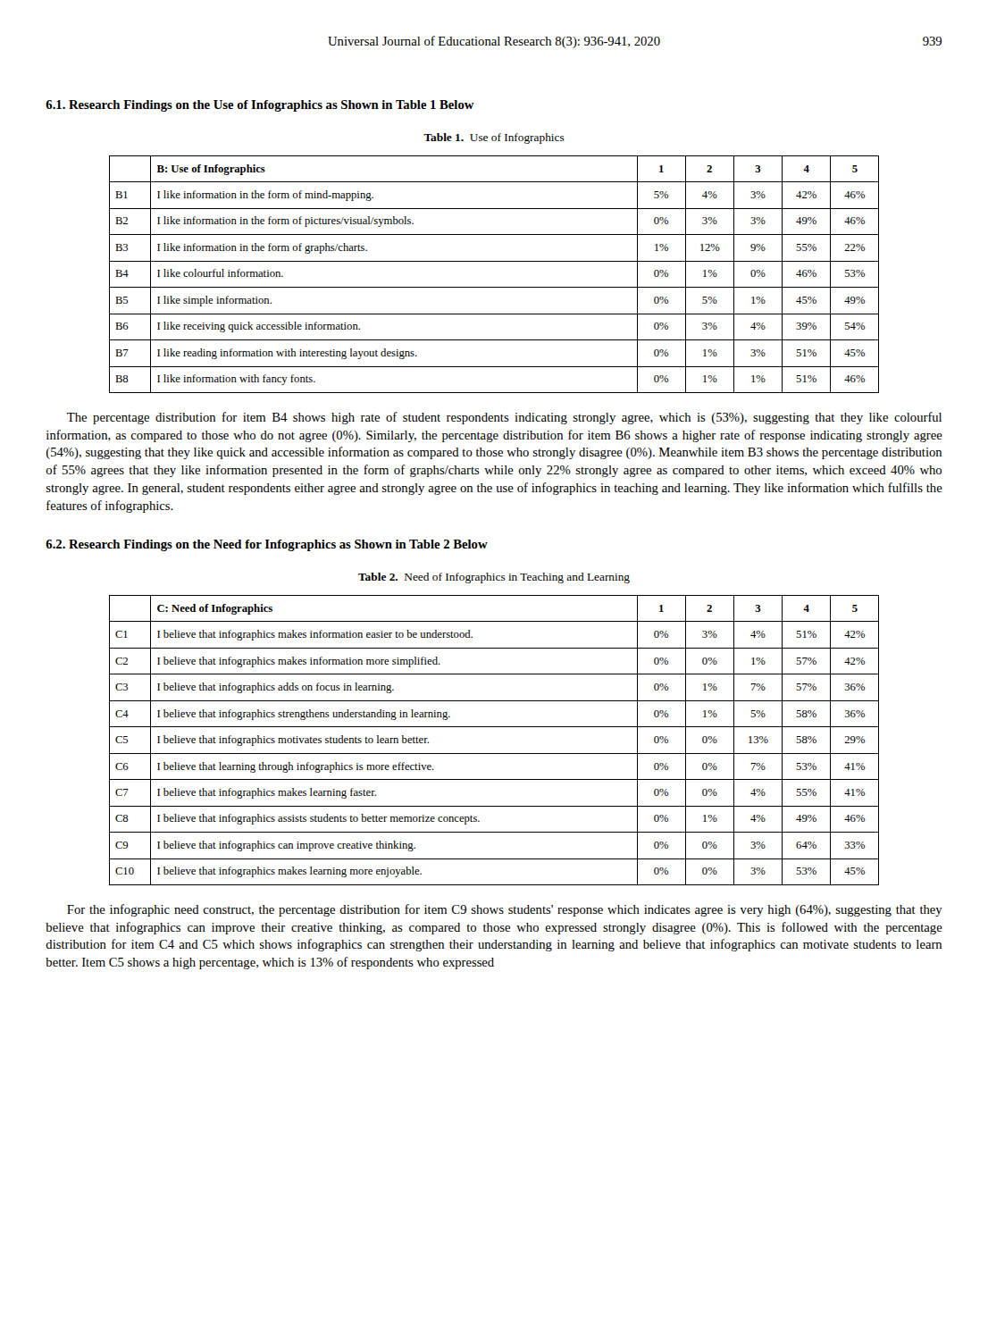Universal Journal of Educational Research 8(3): 936-941, 2020 939
6.1. Research Findings on the Use of Infographics as Shown in Table 1 Below
Table 1. Use of Infographics
| | B: Use of Infographics | 1 | 2 | 3 | 4 | 5 |
| --- | --- | --- | --- | --- | --- | --- |
| B1 | I like information in the form of mind-mapping. | 5% | 4% | 3% | 42% | 46% |
| B2 | I like information in the form of pictures/visual/symbols. | 0% | 3% | 3% | 49% | 46% |
| B3 | I like information in the form of graphs/charts. | 1% | 12% | 9% | 55% | 22% |
| B4 | I like colourful information. | 0% | 1% | 0% | 46% | 53% |
| B5 | I like simple information. | 0% | 5% | 1% | 45% | 49% |
| B6 | I like receiving quick accessible information. | 0% | 3% | 4% | 39% | 54% |
| B7 | I like reading information with interesting layout designs. | 0% | 1% | 3% | 51% | 45% |
| B8 | I like information with fancy fonts. | 0% | 1% | 1% | 51% | 46% |
The percentage distribution for item B4 shows high rate of student respondents indicating strongly agree, which is (53%), suggesting that they like colourful information, as compared to those who do not agree (0%). Similarly, the percentage distribution for item B6 shows a higher rate of response indicating strongly agree (54%), suggesting that they like quick and accessible information as compared to those who strongly disagree (0%). Meanwhile item B3 shows the percentage distribution of 55% agrees that they like information presented in the form of graphs/charts while only 22% strongly agree as compared to other items, which exceed 40% who strongly agree. In general, student respondents either agree and strongly agree on the use of infographics in teaching and learning. They like information which fulfills the features of infographics.
6.2. Research Findings on the Need for Infographics as Shown in Table 2 Below
Table 2. Need of Infographics in Teaching and Learning
| | C: Need of Infographics | 1 | 2 | 3 | 4 | 5 |
| --- | --- | --- | --- | --- | --- | --- |
| C1 | I believe that infographics makes information easier to be understood. | 0% | 3% | 4% | 51% | 42% |
| C2 | I believe that infographics makes information more simplified. | 0% | 0% | 1% | 57% | 42% |
| C3 | I believe that infographics adds on focus in learning. | 0% | 1% | 7% | 57% | 36% |
| C4 | I believe that infographics strengthens understanding in learning. | 0% | 1% | 5% | 58% | 36% |
| C5 | I believe that infographics motivates students to learn better. | 0% | 0% | 13% | 58% | 29% |
| C6 | I believe that learning through infographics is more effective. | 0% | 0% | 7% | 53% | 41% |
| C7 | I believe that infographics makes learning faster. | 0% | 0% | 4% | 55% | 41% |
| C8 | I believe that infographics assists students to better memorize concepts. | 0% | 1% | 4% | 49% | 46% |
| C9 | I believe that infographics can improve creative thinking. | 0% | 0% | 3% | 64% | 33% |
| C10 | I believe that infographics makes learning more enjoyable. | 0% | 0% | 3% | 53% | 45% |
For the infographic need construct, the percentage distribution for item C9 shows students' response which indicates agree is very high (64%), suggesting that they believe that infographics can improve their creative thinking, as compared to those who expressed strongly disagree (0%). This is followed with the percentage distribution for item C4 and C5 which shows infographics can strengthen their understanding in learning and believe that infographics can motivate students to learn better. Item C5 shows a high percentage, which is 13% of respondents who expressed